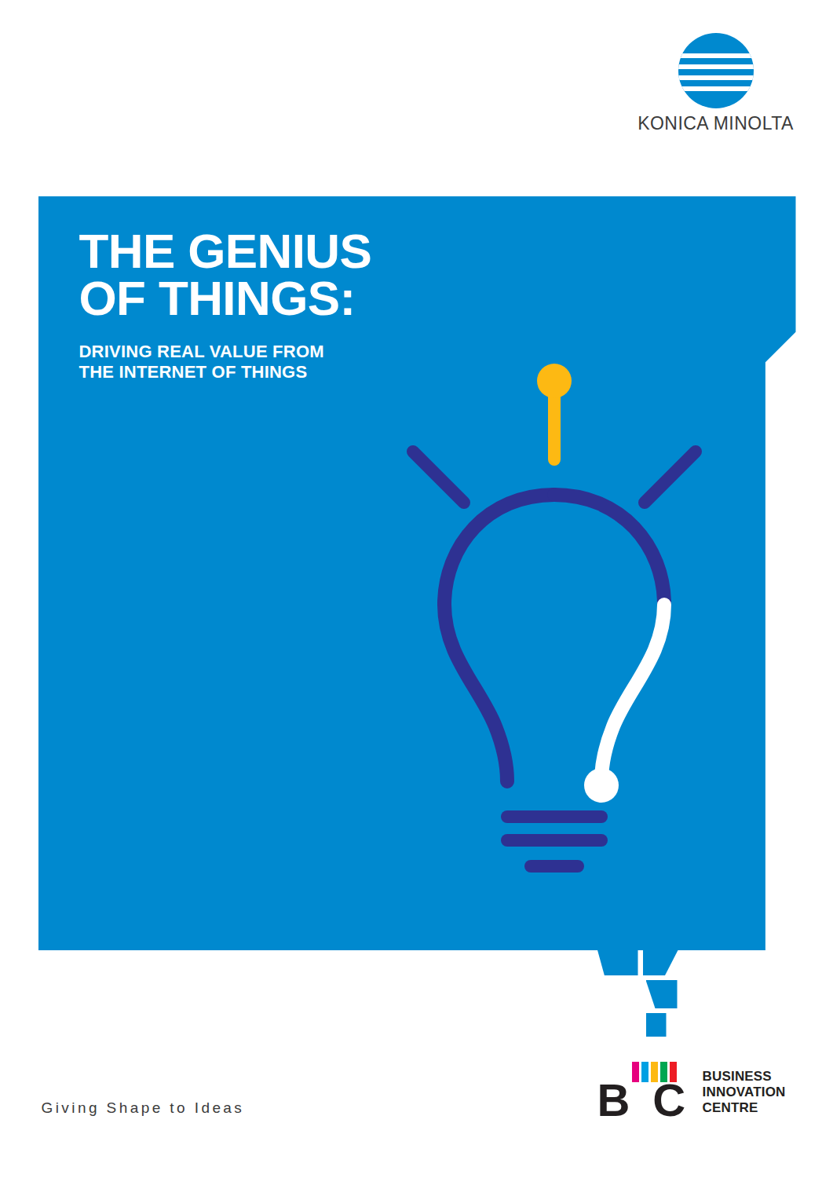KONICA MINOLTA
The Genius
of Things:
Driving real value from
the Internet of Things
B C
Business
Innovation
Centre
Giving Shape to Ideas